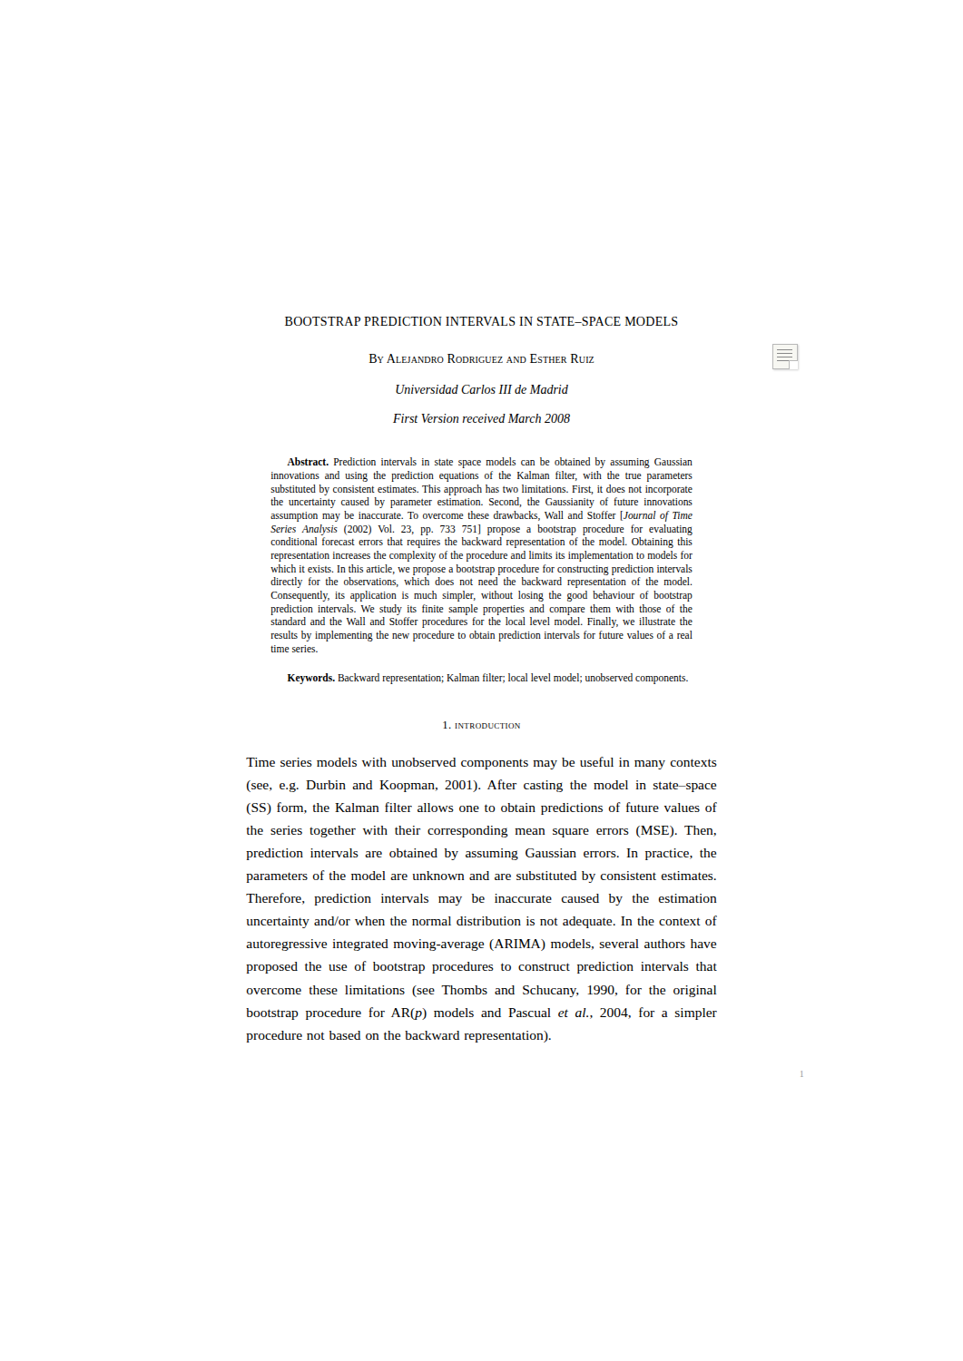Bootstrap Prediction Intervals in State–Space Models
By Alejandro Rodriguez and Esther Ruiz
Universidad Carlos III de Madrid
First Version received March 2008
Abstract. Prediction intervals in state space models can be obtained by assuming Gaussian innovations and using the prediction equations of the Kalman filter, with the true parameters substituted by consistent estimates. This approach has two limitations. First, it does not incorporate the uncertainty caused by parameter estimation. Second, the Gaussianity of future innovations assumption may be inaccurate. To overcome these drawbacks, Wall and Stoffer [Journal of Time Series Analysis (2002) Vol. 23, pp. 733 751] propose a bootstrap procedure for evaluating conditional forecast errors that requires the backward representation of the model. Obtaining this representation increases the complexity of the procedure and limits its implementation to models for which it exists. In this article, we propose a bootstrap procedure for constructing prediction intervals directly for the observations, which does not need the backward representation of the model. Consequently, its application is much simpler, without losing the good behaviour of bootstrap prediction intervals. We study its finite sample properties and compare them with those of the standard and the Wall and Stoffer procedures for the local level model. Finally, we illustrate the results by implementing the new procedure to obtain prediction intervals for future values of a real time series.
Keywords. Backward representation; Kalman filter; local level model; unobserved components.
1. introduction
Time series models with unobserved components may be useful in many contexts (see, e.g. Durbin and Koopman, 2001). After casting the model in state–space (SS) form, the Kalman filter allows one to obtain predictions of future values of the series together with their corresponding mean square errors (MSE). Then, prediction intervals are obtained by assuming Gaussian errors. In practice, the parameters of the model are unknown and are substituted by consistent estimates. Therefore, prediction intervals may be inaccurate caused by the estimation uncertainty and/or when the normal distribution is not adequate. In the context of autoregressive integrated moving-average (ARIMA) models, several authors have proposed the use of bootstrap procedures to construct prediction intervals that overcome these limitations (see Thombs and Schucany, 1990, for the original bootstrap procedure for AR(p) models and Pascual et al., 2004, for a simpler procedure not based on the backward representation).
1